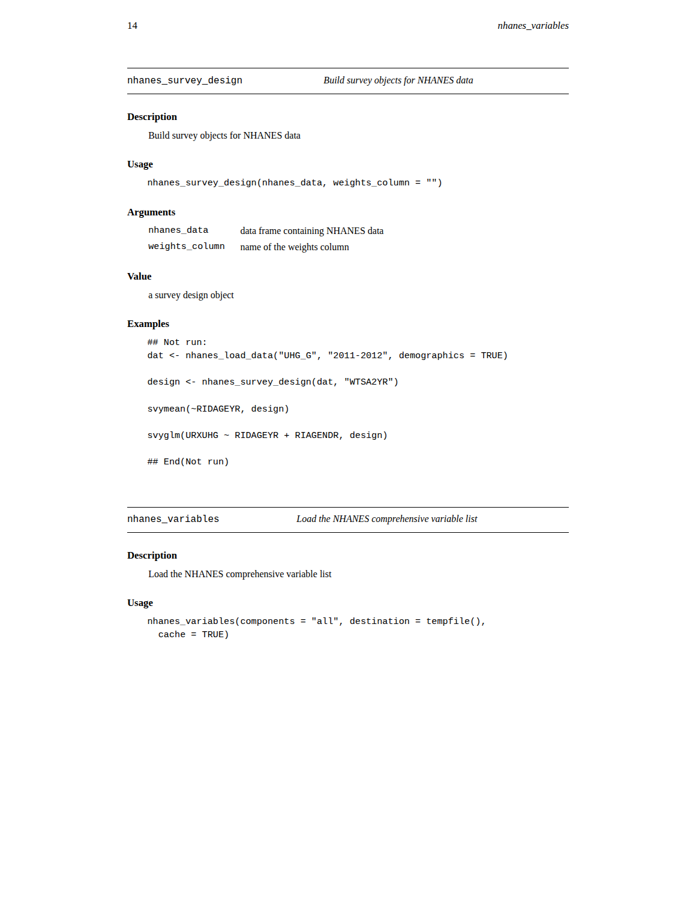14 nhanes_variables
nhanes_survey_design Build survey objects for NHANES data
Description
Build survey objects for NHANES data
Usage
nhanes_survey_design(nhanes_data, weights_column = "")
Arguments
nhanes_data
data frame containing NHANES data
weights_column
name of the weights column
Value
a survey design object
Examples
## Not run:
dat <- nhanes_load_data("UHG_G", "2011-2012", demographics = TRUE)

design <- nhanes_survey_design(dat, "WTSA2YR")

svymean(~RIDAGEYR, design)

svyglm(URXUHG ~ RIDAGEYR + RIAGENDR, design)

## End(Not run)
nhanes_variables Load the NHANES comprehensive variable list
Description
Load the NHANES comprehensive variable list
Usage
nhanes_variables(components = "all", destination = tempfile(),
  cache = TRUE)